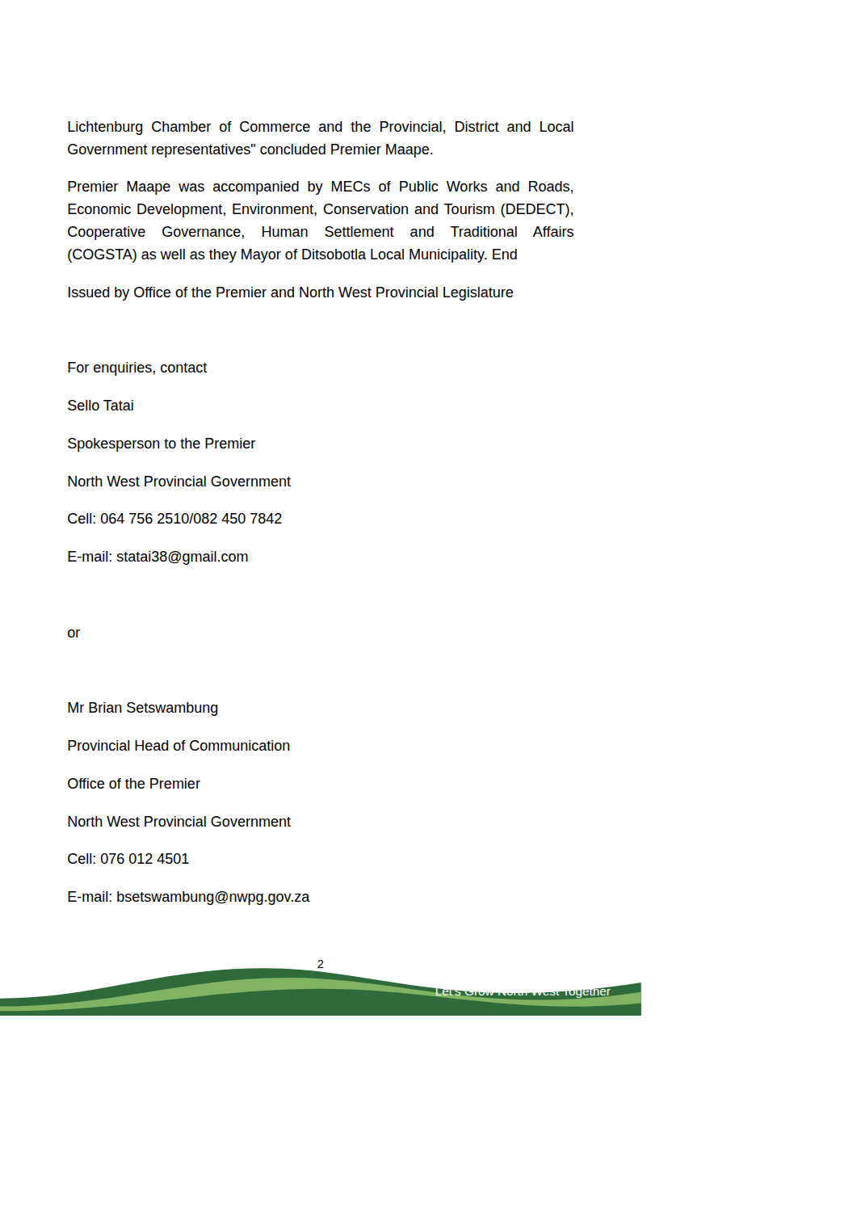Lichtenburg Chamber of Commerce and the Provincial, District and Local Government representatives" concluded Premier Maape.
Premier Maape was accompanied by MECs of Public Works and Roads, Economic Development, Environment, Conservation and Tourism (DEDECT), Cooperative Governance, Human Settlement and Traditional Affairs (COGSTA) as well as they Mayor of Ditsobotla Local Municipality. End
Issued by Office of the Premier and North West Provincial Legislature
For enquiries, contact
Sello Tatai
Spokesperson to the Premier
North West Provincial Government
Cell: 064 756 2510/082 450 7842
E-mail: statai38@gmail.com
or
Mr Brian Setswambung
Provincial Head of Communication
Office of the Premier
North West Provincial Government
Cell: 076 012 4501
E-mail: bsetswambung@nwpg.gov.za
2
Let’s Grow North West Together